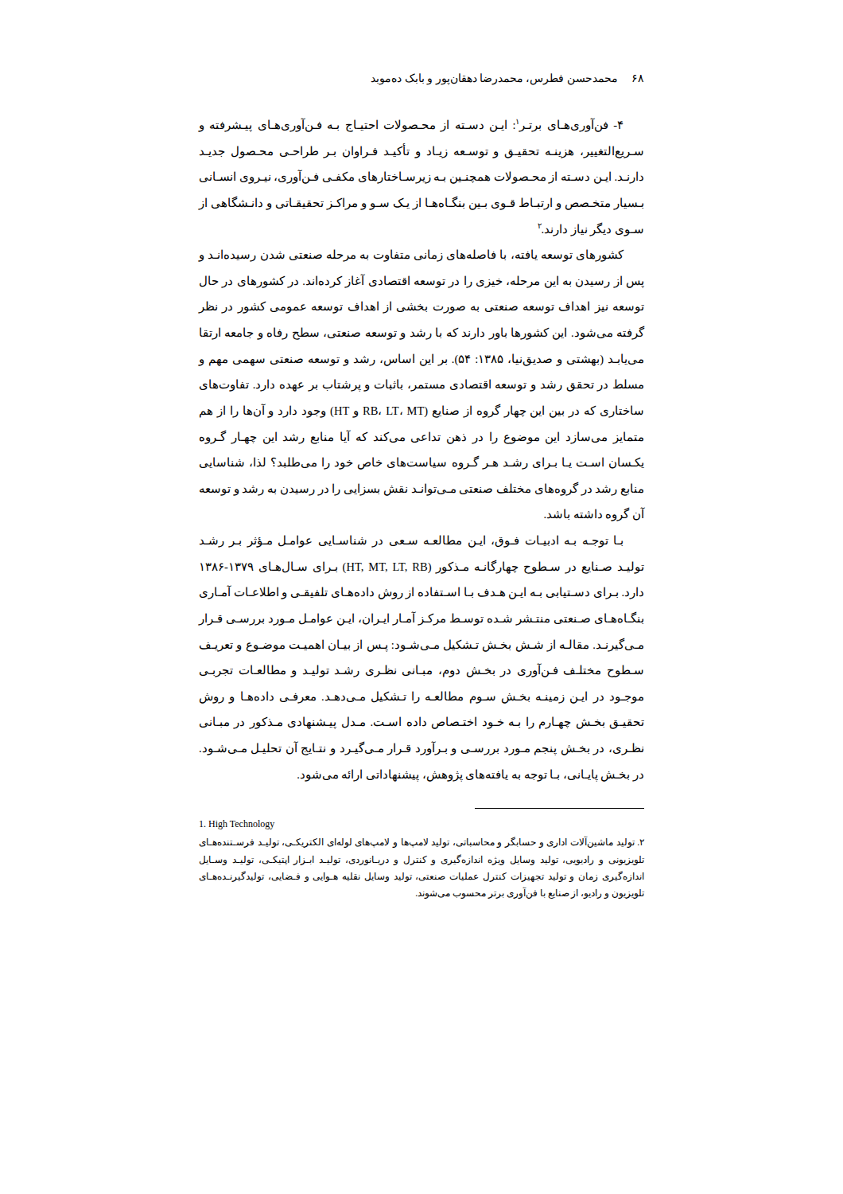۶۸ محمدحسن فطرس، محمدرضا دهقان‌پور و بابک ده‌موبد
۴- فن‌آوری‌هـای برتـر۱: ایـن دسـته از محـصولات احتیـاج بـه فـن‌آوری‌هـای پیـشرفته و سـریع‌التغییر، هزینـه تحقیـق و توسـعه زیـاد و تأکیـد فـراوان بـر طراحـی محـصول جدیـد دارنـد. ایـن دسـته از محـصولات همچنـین بـه زیرسـاختارهای مکفـی فـن‌آوری، نیـروی انسـانی بـسیار متخـصص و ارتبـاط قـوی بـین بنگـاه‌هـا از یـک سـو و مراکـز تحقیقـاتی و دانـشگاهی از سـوی دیگر نیاز دارند.۲
کشورهای توسعه یافته، با فاصله‌های زمانی متفاوت به مرحله صنعتی شدن رسیده‌انـد و پس از رسیدن به این مرحله، خیزی را در توسعه اقتصادی آغاز کرده‌اند. در کشورهای در حال توسعه نیز اهداف توسعه صنعتی به صورت بخشی از اهداف توسعه عمومی کشور در نظر گرفته می‌شود. این کشورها باور دارند که با رشد و توسعه صنعتی، سطح رفاه و جامعه ارتقا می‌یابـد (بهشتی و صدیق‌نیا، ۱۳۸۵: ۵۴). بر این اساس، رشد و توسعه صنعتی سهمی مهم و مسلط در تحقق رشد و توسعه اقتصادی مستمر، باثبات و پرشتاب بر عهده دارد. تفاوت‌های ساختاری که در بین این چهار گروه از صنایع (RB، LT، MT و HT) وجود دارد و آن‌ها را از هم متمایز می‌سازد این موضوع را در ذهن تداعی می‌کند که آیا منابع رشد این چهـار گـروه یکـسان اسـت یـا بـرای رشـد هـر گـروه سیاست‌های خاص خود را می‌طلبد؟ لذا، شناسایی منابع رشد در گروه‌های مختلف صنعتی مـی‌توانـد نقش بسزایی را در رسیدن به رشد و توسعه آن گروه داشته باشد.
بـا توجـه بـه ادبیـات فـوق، ایـن مطالعـه سـعی در شناسـایی عوامـل مـؤثر بـر رشـد تولیـد صـنایع در سـطوح چهارگانـه مـذکور (HT, MT, LT, RB) بـرای سـال‌هـای ۱۳۷۹-۱۳۸۶ دارد. بـرای دسـتیابی بـه ایـن هـدف بـا اسـتفاده از روش داده‌هـای تلفیقـی و اطلاعـات آمـاری بنگـاه‌هـای صـنعتی منتـشر شـده توسـط مرکـز آمـار ایـران، ایـن عوامـل مـورد بررسـی قـرار مـی‌گیرنـد. مقالـه از شـش بخـش تـشکیل مـی‌شـود: پـس از بیـان اهمیـت موضـوع و تعریـف سـطوح مختلـف فـن‌آوری در بخـش دوم، مبـانی نظـری رشـد تولیـد و مطالعـات تجربـی موجـود در ایـن زمینـه بخـش سـوم مطالعـه را تـشکیل مـی‌دهـد. معرفـی داده‌هـا و روش تحقیـق بخـش چهـارم را بـه خـود اختـصاص داده اسـت. مـدل پیـشنهادی مـذکور در مبـانی نظـری، در بخـش پنجم مـورد بررسـی و بـرآورد قـرار مـی‌گیـرد و نتـایج آن تحلیـل مـی‌شـود. در بخـش پایـانی، بـا توجه به یافته‌های پژوهش، پیشنهاداتی ارائه می‌شود.
1. High Technology
۲. تولید ماشین‌آلات اداری و حسابگر و محاسباتی، تولید لامپ‌ها و لامپ‌های لوله‌ای الکتریکـی، تولیـد فرسـتنده‌هـای تلویزیونی و رادیویی، تولید وسایل ویژه اندازه‌گیری و کنترل و دریـانوردی، تولیـد ابـزار اپتیکـی، تولیـد وسـایل اندازه‌گیری زمان و تولید تجهیزات کنترل عملیات صنعتی، تولید وسایل نقلیه هـوایی و فـضایی، تولیدگیرنـده‌هـای تلویزیون و رادیو، از صنایع با فن‌آوری برتر محسوب می‌شوند.